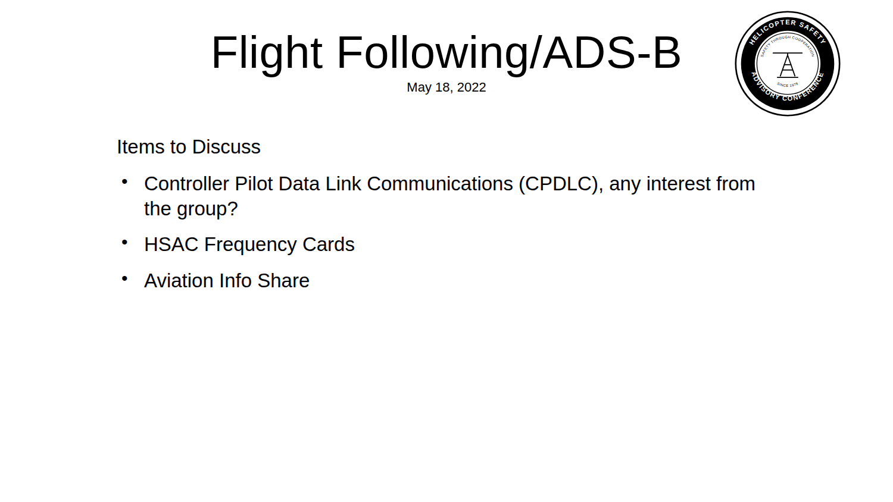Flight Following/ADS-B
May 18, 2022
Helicopter Safety Advisory Conference — Safety Through Cooperation — Since 1978 HELICOPTER SAFETY ADVISORY CONFERENCE SAFETY THROUGH COOPERATION SINCE 1978
Items to Discuss
Controller Pilot Data Link Communications (CPDLC), any interest from the group?
HSAC Frequency Cards
Aviation Info Share